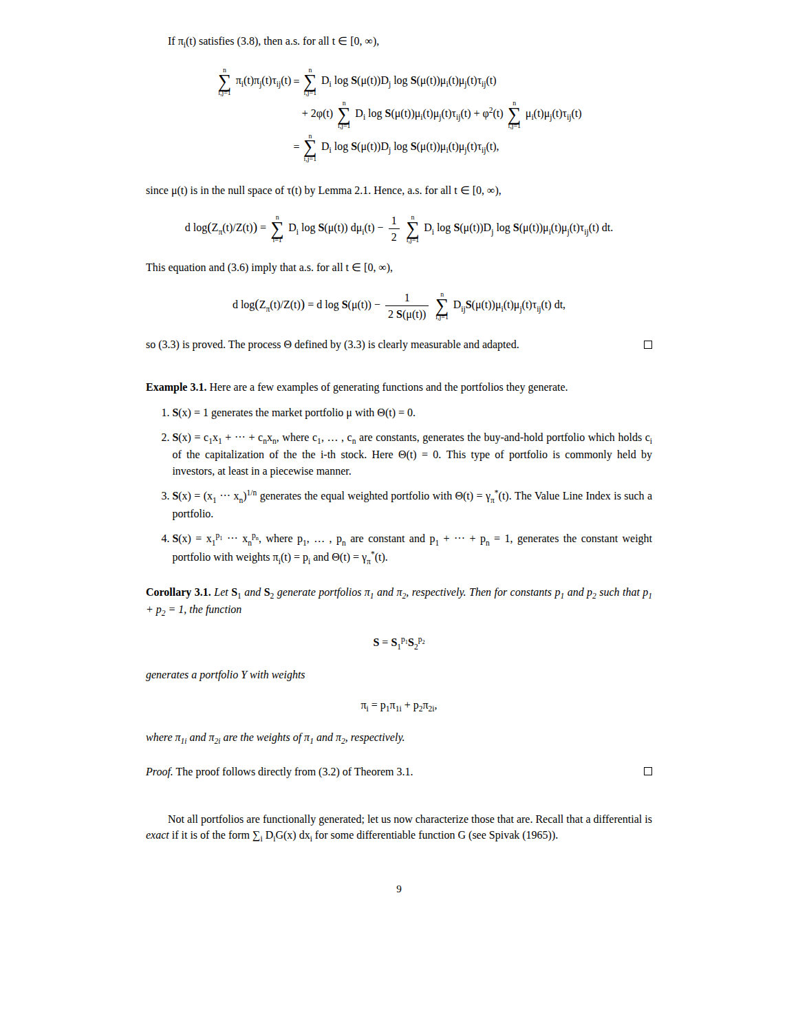If πi(t) satisfies (3.8), then a.s. for all t ∈ [0, ∞),
| n ∑ i,j=1 π i (t)π j (t)τ ij (t) | = | n ∑ i,j=1 D i log S (μ(t))D j log S (μ(t))μ i (t)μ j (t)τ ij (t) |
| | | + 2φ(t) n ∑ i,j=1 D i log S (μ(t))μ i (t)μ j (t)τ ij (t) + φ 2 (t) n ∑ i,j=1 μ i (t)μ j (t)τ ij (t) |
| | = | n ∑ i,j=1 D i log S (μ(t))D j log S (μ(t))μ i (t)μ j (t)τ ij (t), |
since μ(t) is in the null space of τ(t) by Lemma 2.1. Hence, a.s. for all t ∈ [0, ∞),
d log(Zπ(t)/Z(t)) = n∑i=1 Di log S(μ(t)) dμi(t) − 12 n∑i,j=1 Di log S(μ(t))Dj log S(μ(t))μi(t)μj(t)τij(t) dt.
This equation and (3.6) imply that a.s. for all t ∈ [0, ∞),
d log(Zπ(t)/Z(t)) = d log S(μ(t)) − 12 S(μ(t)) n∑i,j=1 DijS(μ(t))μi(t)μj(t)τij(t) dt,
so (3.3) is proved. The process Θ defined by (3.3) is clearly measurable and adapted.
Example 3.1. Here are a few examples of generating functions and the portfolios they generate.
S(x) = 1 generates the market portfolio μ with Θ(t) = 0.
S(x) = c1x1 + ··· + cnxn, where c1, … , cn are constants, generates the buy-and-hold portfolio which holds ci of the capitalization of the the i-th stock. Here Θ(t) = 0. This type of portfolio is commonly held by investors, at least in a piecewise manner.
S(x) = (x1 ··· xn)1/n generates the equal weighted portfolio with Θ(t) = γπ*(t). The Value Line Index is such a portfolio.
S(x) = x1p1 ··· xnpn, where p1, … , pn are constant and p1 + ··· + pn = 1, generates the constant weight portfolio with weights πi(t) = pi and Θ(t) = γπ*(t).
Corollary 3.1. Let S1 and S2 generate portfolios π1 and π2, respectively. Then for constants p1 and p2 such that p1 + p2 = 1, the function
S = S1p1S2p2
generates a portfolio Y with weights
πi = p1π1i + p2π2i,
where π1i and π2i are the weights of π1 and π2, respectively.
Proof. The proof follows directly from (3.2) of Theorem 3.1.
Not all portfolios are functionally generated; let us now characterize those that are. Recall that a differential is exact if it is of the form ∑i DiG(x) dxi for some differentiable function G (see Spivak (1965)).
9